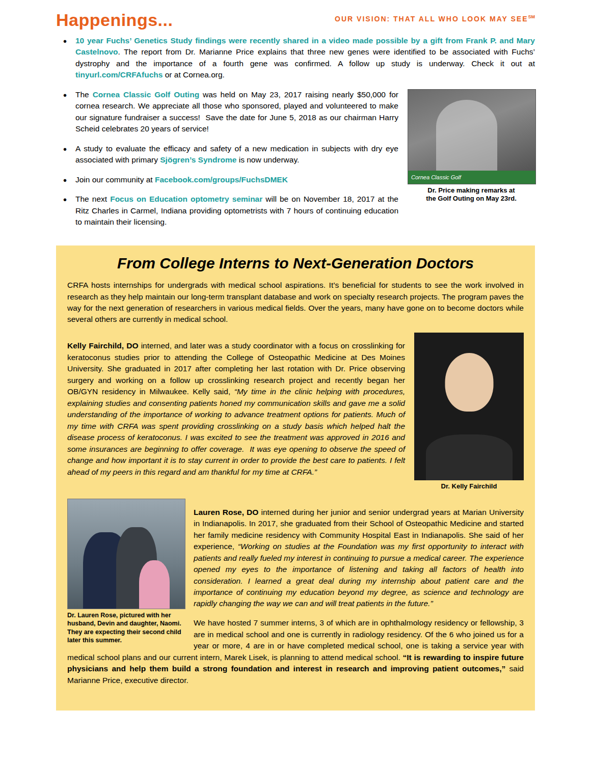Happenings...
OUR VISION: THAT ALL WHO LOOK MAY SEESM
10 year Fuchs’ Genetics Study findings were recently shared in a video made possible by a gift from Frank P. and Mary Castelnovo. The report from Dr. Marianne Price explains that three new genes were identified to be associated with Fuchs’ dystrophy and the importance of a fourth gene was confirmed. A follow up study is underway. Check it out at tinyurl.com/CRFAfuchs or at Cornea.org.
Cornea Classic Golf
Dr. Price making remarks at
the Golf Outing on May 23rd.
The Cornea Classic Golf Outing was held on May 23, 2017 raising nearly $50,000 for cornea research. We appreciate all those who sponsored, played and volunteered to make our signature fundraiser a success! Save the date for June 5, 2018 as our chairman Harry Scheid celebrates 20 years of service!
A study to evaluate the efficacy and safety of a new medication in subjects with dry eye associated with primary Sjögren’s Syndrome is now underway.
Join our community at Facebook.com/groups/FuchsDMEK
The next Focus on Education optometry seminar will be on November 18, 2017 at the Ritz Charles in Carmel, Indiana providing optometrists with 7 hours of continuing education to maintain their licensing.
From College Interns to Next-Generation Doctors
CRFA hosts internships for undergrads with medical school aspirations. It’s beneficial for students to see the work involved in research as they help maintain our long-term transplant database and work on specialty research projects. The program paves the way for the next generation of researchers in various medical fields. Over the years, many have gone on to become doctors while several others are currently in medical school.
Dr. Kelly Fairchild
Kelly Fairchild, DO interned, and later was a study coordinator with a focus on crosslinking for keratoconus studies prior to attending the College of Osteopathic Medicine at Des Moines University. She graduated in 2017 after completing her last rotation with Dr. Price observing surgery and working on a follow up crosslinking research project and recently began her OB/GYN residency in Milwaukee. Kelly said, “My time in the clinic helping with procedures, explaining studies and consenting patients honed my communication skills and gave me a solid understanding of the importance of working to advance treatment options for patients. Much of my time with CRFA was spent providing crosslinking on a study basis which helped halt the disease process of keratoconus. I was excited to see the treatment was approved in 2016 and some insurances are beginning to offer coverage. It was eye opening to observe the speed of change and how important it is to stay current in order to provide the best care to patients. I felt ahead of my peers in this regard and am thankful for my time at CRFA.”
Dr. Lauren Rose, pictured with her husband, Devin and daughter, Naomi. They are expecting their second child later this summer.
Lauren Rose, DO interned during her junior and senior undergrad years at Marian University in Indianapolis. In 2017, she graduated from their School of Osteopathic Medicine and started her family medicine residency with Community Hospital East in Indianapolis. She said of her experience, “Working on studies at the Foundation was my first opportunity to interact with patients and really fueled my interest in continuing to pursue a medical career. The experience opened my eyes to the importance of listening and taking all factors of health into consideration. I learned a great deal during my internship about patient care and the importance of continuing my education beyond my degree, as science and technology are rapidly changing the way we can and will treat patients in the future.”
We have hosted 7 summer interns, 3 of which are in ophthalmology residency or fellowship, 3 are in medical school and one is currently in radiology residency. Of the 6 who joined us for a year or more, 4 are in or have completed medical school, one is taking a service year with medical school plans and our current intern, Marek Lisek, is planning to attend medical school. “It is rewarding to inspire future physicians and help them build a strong foundation and interest in research and improving patient outcomes,” said Marianne Price, executive director.